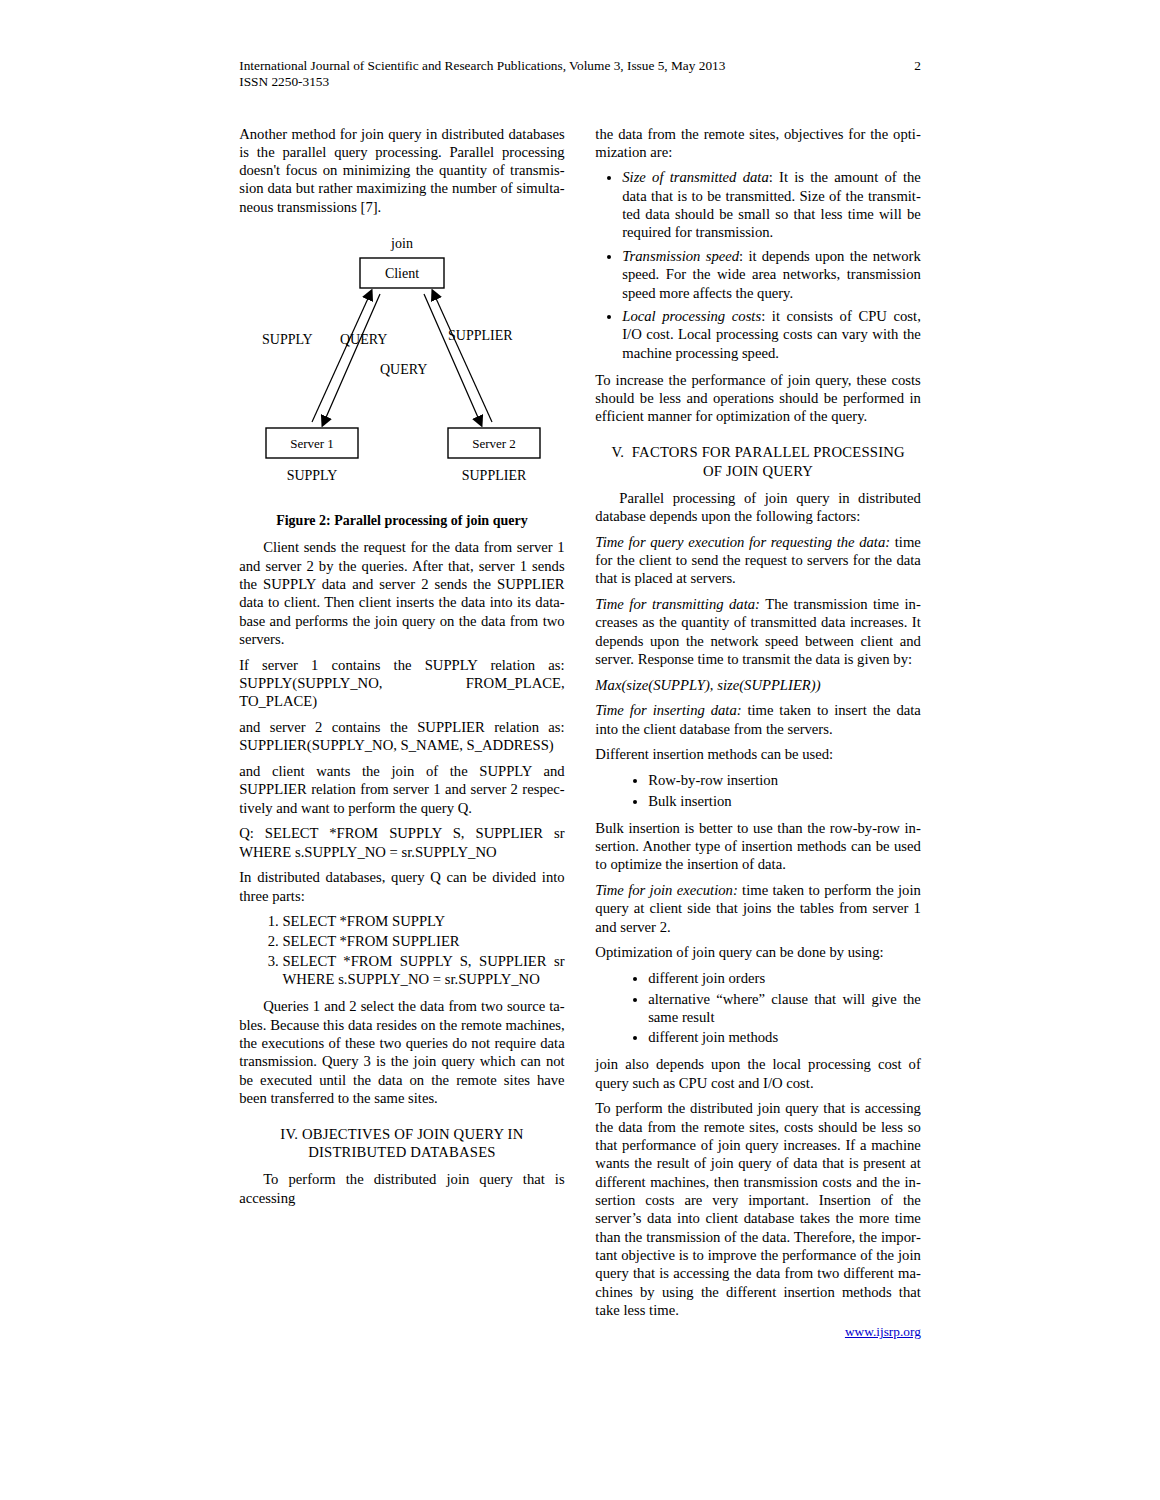International Journal of Scientific and Research Publications, Volume 3, Issue 5, May 2013 ISSN 2250-3153 2
Another method for join query in distributed databases is the parallel query processing. Parallel processing doesn't focus on minimizing the quantity of transmission data but rather maximizing the number of simultaneous transmissions [7].
join Client SUPPLY QUERY SUPPLIER QUERY Server 1 SUPPLY Server 2 SUPPLIER
Figure 2: Parallel processing of join query
Client sends the request for the data from server 1 and server 2 by the queries. After that, server 1 sends the SUPPLY data and server 2 sends the SUPPLIER data to client. Then client inserts the data into its database and performs the join query on the data from two servers.
If server 1 contains the SUPPLY relation as: SUPPLY(SUPPLY_NO, FROM_PLACE, TO_PLACE)
and server 2 contains the SUPPLIER relation as: SUPPLIER(SUPPLY_NO, S_NAME, S_ADDRESS)
and client wants the join of the SUPPLY and SUPPLIER relation from server 1 and server 2 respectively and want to perform the query Q.
Q: SELECT *FROM SUPPLY S, SUPPLIER sr WHERE s.SUPPLY_NO = sr.SUPPLY_NO
In distributed databases, query Q can be divided into three parts:
SELECT *FROM SUPPLY
SELECT *FROM SUPPLIER
SELECT *FROM SUPPLY S, SUPPLIER sr WHERE s.SUPPLY_NO = sr.SUPPLY_NO
Queries 1 and 2 select the data from two source tables. Because this data resides on the remote machines, the executions of these two queries do not require data transmission. Query 3 is the join query which can not be executed until the data on the remote sites have been transferred to the same sites.
IV. Objectives of join query in distributed databases
To perform the distributed join query that is accessing
the data from the remote sites, objectives for the optimization are:
Size of transmitted data: It is the amount of the data that is to be transmitted. Size of the transmitted data should be small so that less time will be required for transmission.
Transmission speed: it depends upon the network speed. For the wide area networks, transmission speed more affects the query.
Local processing costs: it consists of CPU cost, I/O cost. Local processing costs can vary with the machine processing speed.
To increase the performance of join query, these costs should be less and operations should be performed in efficient manner for optimization of the query.
V. Factors for parallel processing
of join query
Parallel processing of join query in distributed database depends upon the following factors:
Time for query execution for requesting the data: time for the client to send the request to servers for the data that is placed at servers.
Time for transmitting data: The transmission time increases as the quantity of transmitted data increases. It depends upon the network speed between client and server. Response time to transmit the data is given by:
Max(size(SUPPLY), size(SUPPLIER))
Time for inserting data: time taken to insert the data into the client database from the servers.
Different insertion methods can be used:
Row-by-row insertion
Bulk insertion
Bulk insertion is better to use than the row-by-row insertion. Another type of insertion methods can be used to optimize the insertion of data.
Time for join execution: time taken to perform the join query at client side that joins the tables from server 1 and server 2.
Optimization of join query can be done by using:
different join orders
alternative “where” clause that will give the same result
different join methods
join also depends upon the local processing cost of query such as CPU cost and I/O cost.
To perform the distributed join query that is accessing the data from the remote sites, costs should be less so that performance of join query increases. If a machine wants the result of join query of data that is present at different machines, then transmission costs and the insertion costs are very important. Insertion of the server’s data into client database takes the more time than the transmission of the data. Therefore, the important objective is to improve the performance of the join query that is accessing the data from two different machines by using the different insertion methods that take less time.
www.ijsrp.org